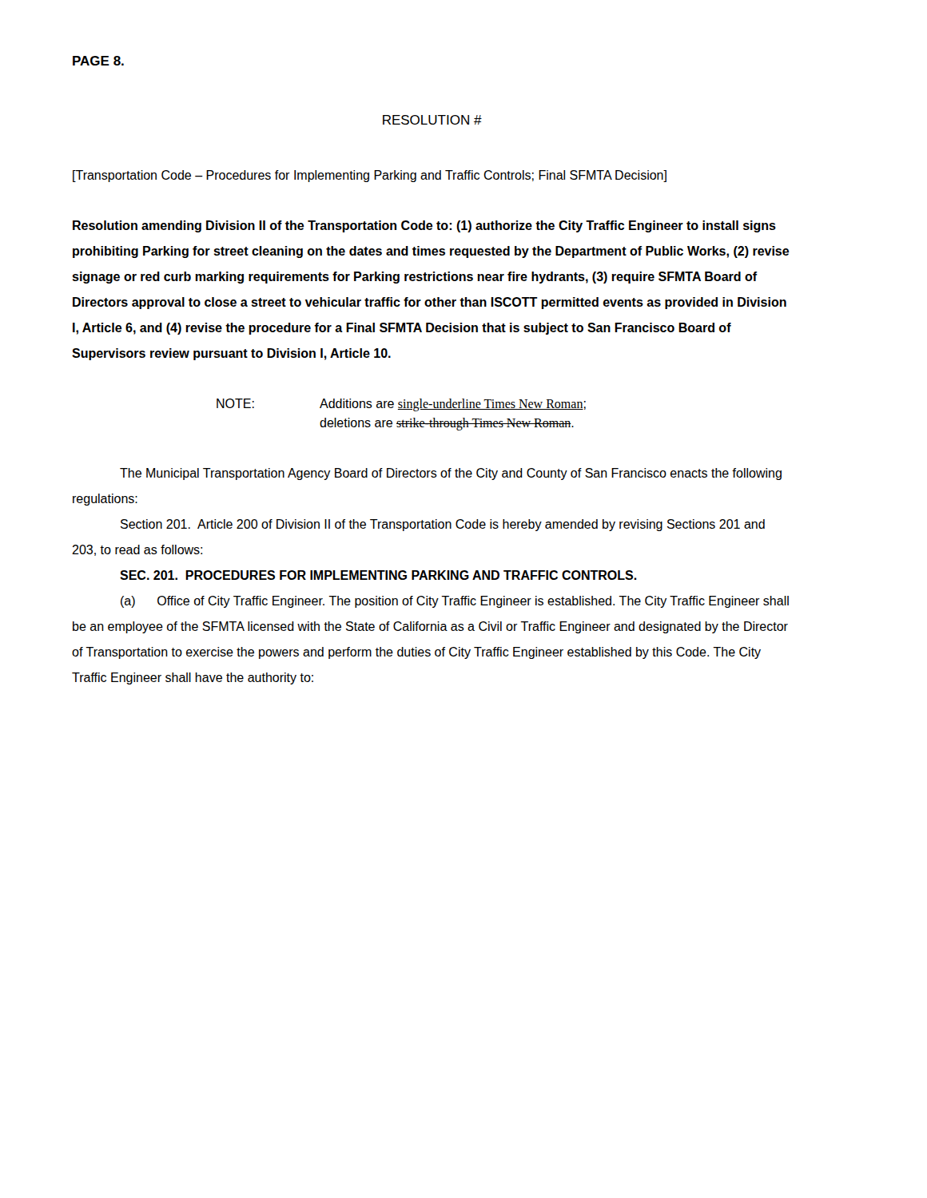PAGE 8.
RESOLUTION #
[Transportation Code – Procedures for Implementing Parking and Traffic Controls; Final SFMTA Decision]
Resolution amending Division II of the Transportation Code to: (1) authorize the City Traffic Engineer to install signs prohibiting Parking for street cleaning on the dates and times requested by the Department of Public Works, (2) revise signage or red curb marking requirements for Parking restrictions near fire hydrants, (3) require SFMTA Board of Directors approval to close a street to vehicular traffic for other than ISCOTT permitted events as provided in Division I, Article 6, and (4) revise the procedure for a Final SFMTA Decision that is subject to San Francisco Board of Supervisors review pursuant to Division I, Article 10.
NOTE: Additions are single-underline Times New Roman;
deletions are strike-through Times New Roman.
The Municipal Transportation Agency Board of Directors of the City and County of San Francisco enacts the following regulations:
Section 201. Article 200 of Division II of the Transportation Code is hereby amended by revising Sections 201 and 203, to read as follows:
SEC. 201. PROCEDURES FOR IMPLEMENTING PARKING AND TRAFFIC CONTROLS.
(a) Office of City Traffic Engineer. The position of City Traffic Engineer is established. The City Traffic Engineer shall be an employee of the SFMTA licensed with the State of California as a Civil or Traffic Engineer and designated by the Director of Transportation to exercise the powers and perform the duties of City Traffic Engineer established by this Code. The City Traffic Engineer shall have the authority to: